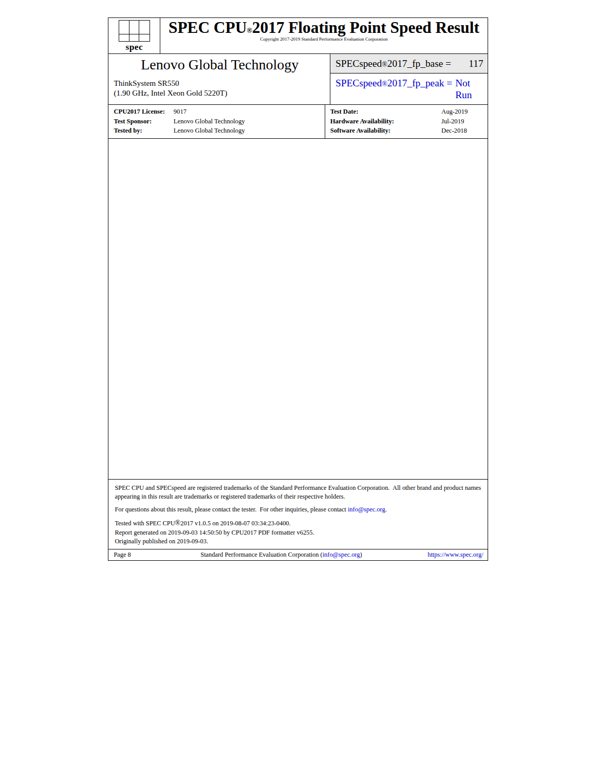spec
SPEC CPU®2017 Floating Point Speed Result
Copyright 2017-2019 Standard Performance Evaluation Corporation
Lenovo Global Technology
ThinkSystem SR550
(1.90 GHz, Intel Xeon Gold 5220T)
SPECspeed®2017_fp_base = 117
SPECspeed®2017_fp_peak = Not Run
CPU2017 License: 9017
Test Sponsor: Lenovo Global Technology
Tested by: Lenovo Global Technology
Test Date: Aug-2019
Hardware Availability: Jul-2019
Software Availability: Dec-2018
SPEC CPU and SPECspeed are registered trademarks of the Standard Performance Evaluation Corporation. All other brand and product names appearing in this result are trademarks or registered trademarks of their respective holders.
For questions about this result, please contact the tester. For other inquiries, please contact info@spec.org.
Tested with SPEC CPU®2017 v1.0.5 on 2019-08-07 03:34:23-0400.
Report generated on 2019-09-03 14:50:50 by CPU2017 PDF formatter v6255.
Originally published on 2019-09-03.
Page 8
Standard Performance Evaluation Corporation (info@spec.org)
https://www.spec.org/